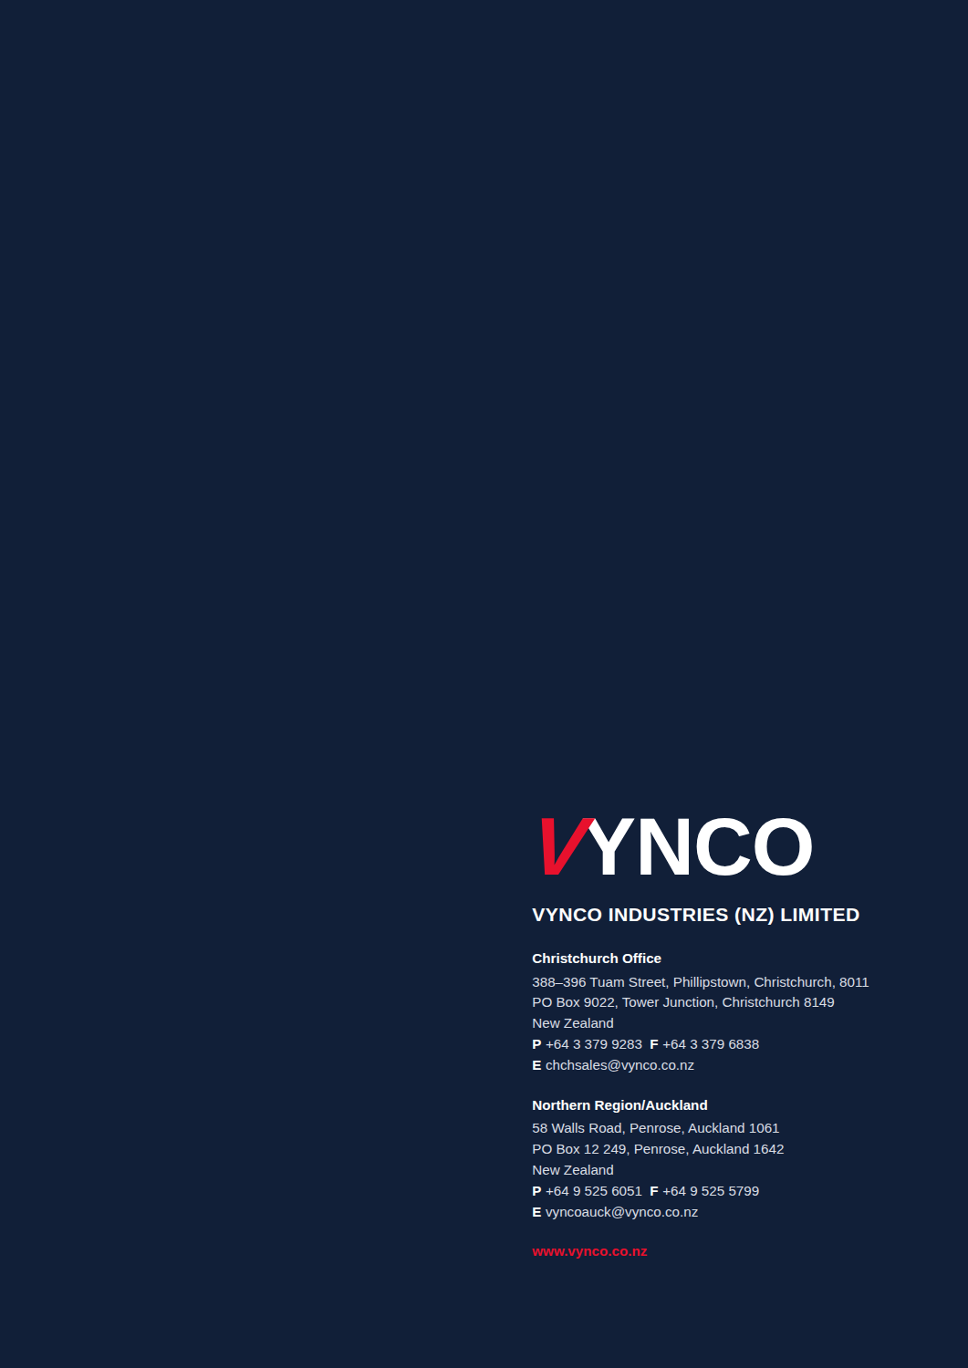VYNCO
VYNCO INDUSTRIES (NZ) LIMITED
Christchurch Office
388–396 Tuam Street, Phillipstown, Christchurch, 8011
PO Box 9022, Tower Junction, Christchurch 8149
New Zealand
P +64 3 379 9283 F +64 3 379 6838
E chchsales@vynco.co.nz
Northern Region/Auckland
58 Walls Road, Penrose, Auckland 1061
PO Box 12 249, Penrose, Auckland 1642
New Zealand
P +64 9 525 6051 F +64 9 525 5799
E vyncoauck@vynco.co.nz
www.vynco.co.nz